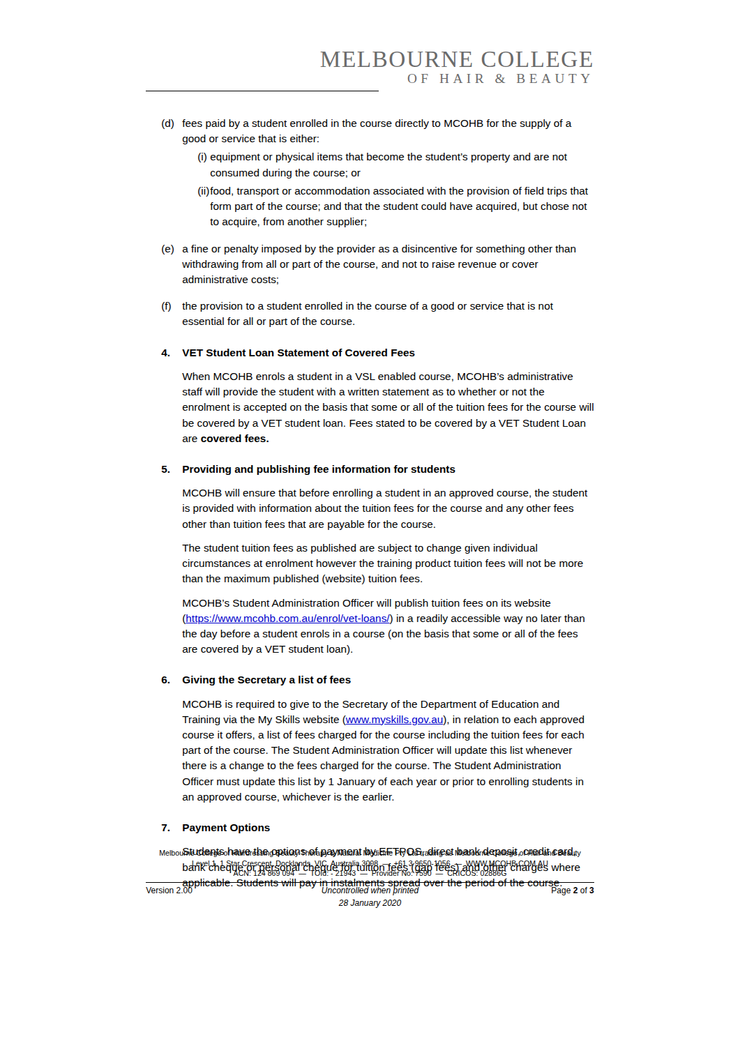MELBOURNE COLLEGE
OF HAIR & BEAUTY
(d)
fees paid by a student enrolled in the course directly to MCOHB for the supply of a good or service that is either:
(i)
equipment or physical items that become the student’s property and are not consumed during the course; or
(ii)
food, transport or accommodation associated with the provision of field trips that form part of the course; and that the student could have acquired, but chose not to acquire, from another supplier;
(e)
a fine or penalty imposed by the provider as a disincentive for something other than withdrawing from all or part of the course, and not to raise revenue or cover administrative costs;
(f)
the provision to a student enrolled in the course of a good or service that is not essential for all or part of the course.
4. VET Student Loan Statement of Covered Fees
When MCOHB enrols a student in a VSL enabled course, MCOHB’s administrative staff will provide the student with a written statement as to whether or not the enrolment is accepted on the basis that some or all of the tuition fees for the course will be covered by a VET student loan. Fees stated to be covered by a VET Student Loan are covered fees.
5. Providing and publishing fee information for students
MCOHB will ensure that before enrolling a student in an approved course, the student is provided with information about the tuition fees for the course and any other fees other than tuition fees that are payable for the course.
The student tuition fees as published are subject to change given individual circumstances at enrolment however the training product tuition fees will not be more than the maximum published (website) tuition fees.
MCOHB’s Student Administration Officer will publish tuition fees on its website (https://www.mcohb.com.au/enrol/vet-loans/) in a readily accessible way no later than the day before a student enrols in a course (on the basis that some or all of the fees are covered by a VET student loan).
6. Giving the Secretary a list of fees
MCOHB is required to give to the Secretary of the Department of Education and Training via the My Skills website (www.myskills.gov.au), in relation to each approved course it offers, a list of fees charged for the course including the tuition fees for each part of the course. The Student Administration Officer will update this list whenever there is a change to the fees charged for the course. The Student Administration Officer must update this list by 1 January of each year or prior to enrolling students in an approved course, whichever is the earlier.
7. Payment Options
Students have the options of payment by EFTPOS, direct bank deposit, credit card, bank cheque or personal cheque for tuition fees (gap fees) and other charges where applicable. Students will pay in instalments spread over the period of the course.
Melbourne College of Hairdressing Beauty Therapy & Natural Medicine Pty Ltd trading as Melbourne College of Hair and Beauty
Level 1, 1 Star Crescent, Docklands, VIC, Australia 3008 — +61 3 9650-1056 — WWW.MCOHB.COM.AU
ACN: 124 869 094 — TOId: - 21943 — Provider No: 7590 — CRICOS: 02886G
Version 2.00
Uncontrolled when printed
Page 2 of 3
28 January 2020